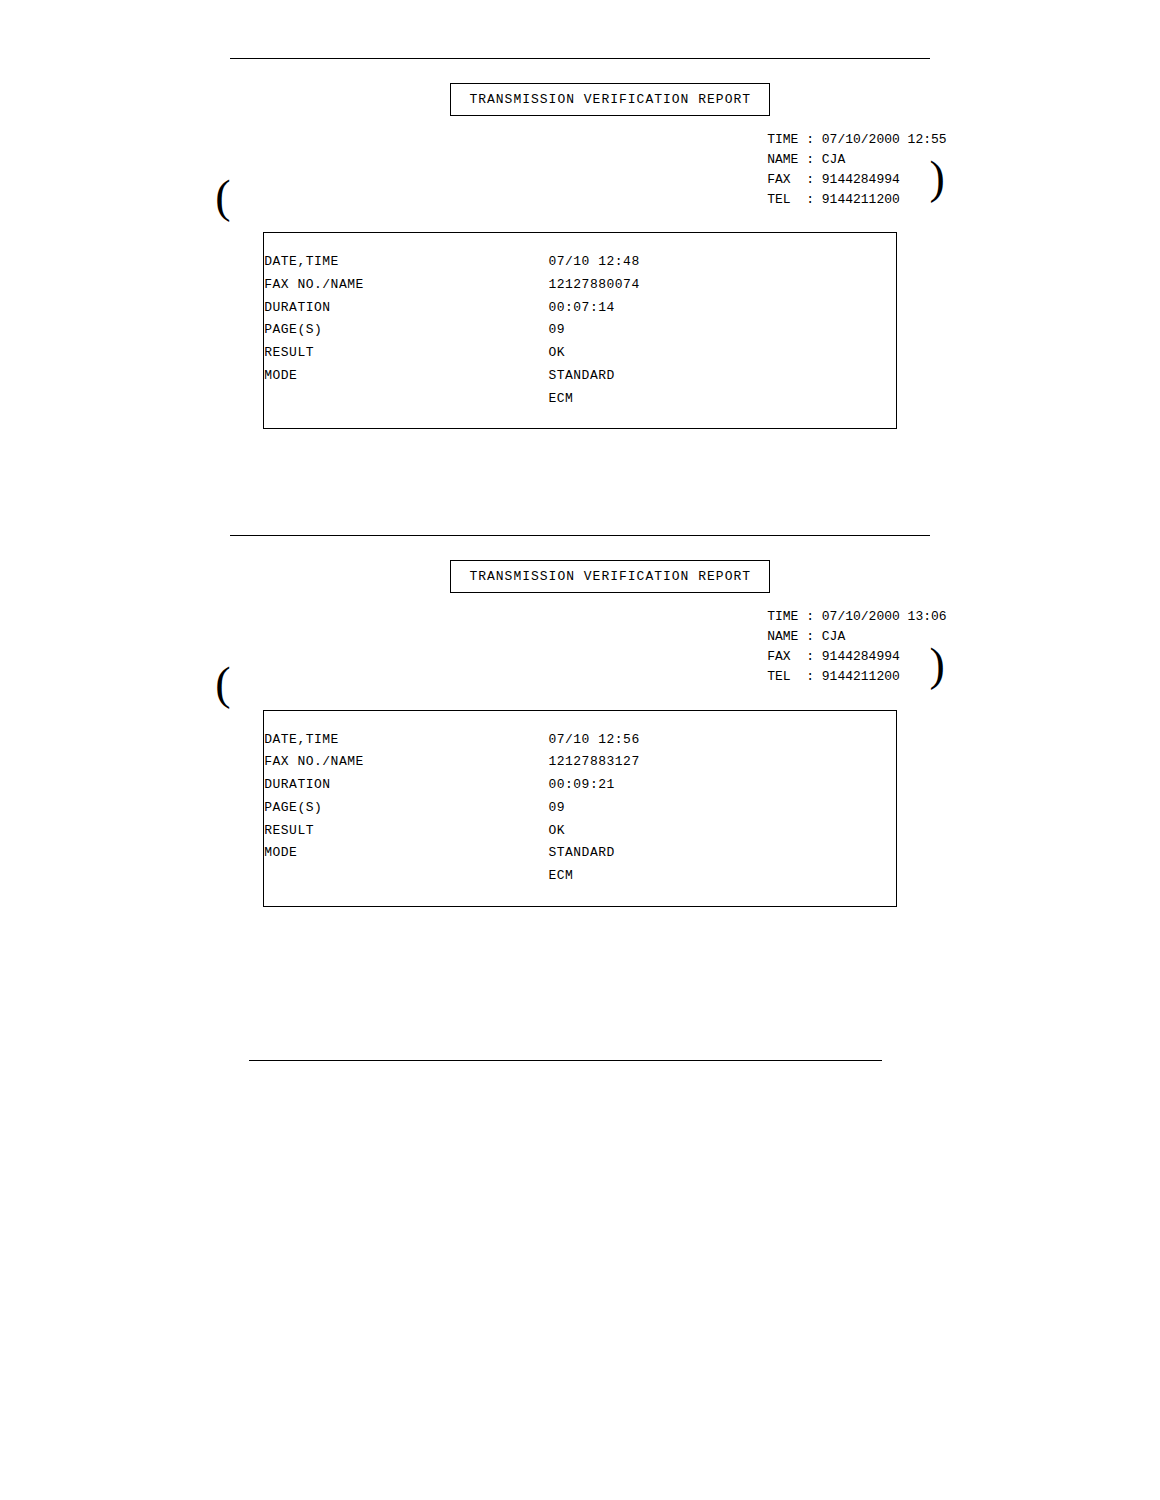( )
TRANSMISSION VERIFICATION REPORT
TIME : 07/10/2000 12:55 NAME : CJA FAX : 9144284994 TEL : 9144211200
| DATE,TIME | 07/10 12:48 |
| FAX NO./NAME | 12127880074 |
| DURATION | 00:07:14 |
| PAGE(S) | 09 |
| RESULT | OK |
| MODE | STANDARD ECM |
( )
TRANSMISSION VERIFICATION REPORT
TIME : 07/10/2000 13:06 NAME : CJA FAX : 9144284994 TEL : 9144211200
| DATE,TIME | 07/10 12:56 |
| FAX NO./NAME | 12127883127 |
| DURATION | 00:09:21 |
| PAGE(S) | 09 |
| RESULT | OK |
| MODE | STANDARD ECM |